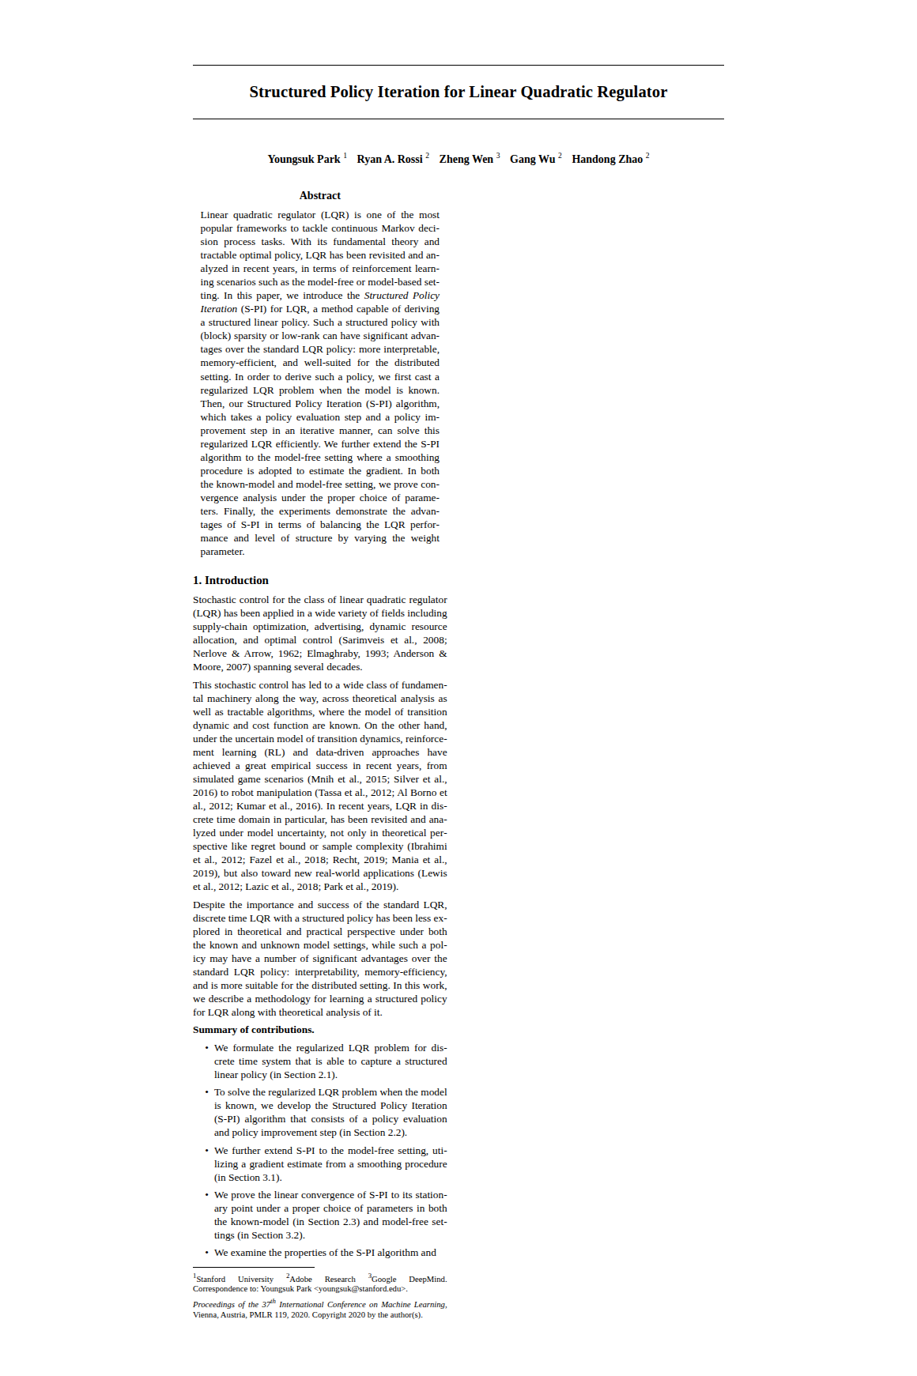Structured Policy Iteration for Linear Quadratic Regulator
Youngsuk Park 1 Ryan A. Rossi 2 Zheng Wen 3 Gang Wu 2 Handong Zhao 2
Abstract
Linear quadratic regulator (LQR) is one of the most popular frameworks to tackle continuous Markov decision process tasks. With its fundamental theory and tractable optimal policy, LQR has been revisited and analyzed in recent years, in terms of reinforcement learning scenarios such as the model-free or model-based setting. In this paper, we introduce the Structured Policy Iteration (S-PI) for LQR, a method capable of deriving a structured linear policy. Such a structured policy with (block) sparsity or low-rank can have significant advantages over the standard LQR policy: more interpretable, memory-efficient, and well-suited for the distributed setting. In order to derive such a policy, we first cast a regularized LQR problem when the model is known. Then, our Structured Policy Iteration (S-PI) algorithm, which takes a policy evaluation step and a policy improvement step in an iterative manner, can solve this regularized LQR efficiently. We further extend the S-PI algorithm to the model-free setting where a smoothing procedure is adopted to estimate the gradient. In both the known-model and model-free setting, we prove convergence analysis under the proper choice of parameters. Finally, the experiments demonstrate the advantages of S-PI in terms of balancing the LQR performance and level of structure by varying the weight parameter.
1. Introduction
Stochastic control for the class of linear quadratic regulator (LQR) has been applied in a wide variety of fields including supply-chain optimization, advertising, dynamic resource allocation, and optimal control (Sarimveis et al., 2008; Nerlove & Arrow, 1962; Elmaghraby, 1993; Anderson & Moore, 2007) spanning several decades.
This stochastic control has led to a wide class of fundamental machinery along the way, across theoretical analysis as well as tractable algorithms, where the model of transition dynamic and cost function are known. On the other hand, under the uncertain model of transition dynamics, reinforcement learning (RL) and data-driven approaches have achieved a great empirical success in recent years, from simulated game scenarios (Mnih et al., 2015; Silver et al., 2016) to robot manipulation (Tassa et al., 2012; Al Borno et al., 2012; Kumar et al., 2016). In recent years, LQR in discrete time domain in particular, has been revisited and analyzed under model uncertainty, not only in theoretical perspective like regret bound or sample complexity (Ibrahimi et al., 2012; Fazel et al., 2018; Recht, 2019; Mania et al., 2019), but also toward new real-world applications (Lewis et al., 2012; Lazic et al., 2018; Park et al., 2019).
Despite the importance and success of the standard LQR, discrete time LQR with a structured policy has been less explored in theoretical and practical perspective under both the known and unknown model settings, while such a policy may have a number of significant advantages over the standard LQR policy: interpretability, memory-efficiency, and is more suitable for the distributed setting. In this work, we describe a methodology for learning a structured policy for LQR along with theoretical analysis of it.
Summary of contributions.
We formulate the regularized LQR problem for discrete time system that is able to capture a structured linear policy (in Section 2.1).
To solve the regularized LQR problem when the model is known, we develop the Structured Policy Iteration (S-PI) algorithm that consists of a policy evaluation and policy improvement step (in Section 2.2).
We further extend S-PI to the model-free setting, utilizing a gradient estimate from a smoothing procedure (in Section 3.1).
We prove the linear convergence of S-PI to its stationary point under a proper choice of parameters in both the known-model (in Section 2.3) and model-free settings (in Section 3.2).
We examine the properties of the S-PI algorithm and
1Stanford University 2Adobe Research 3Google DeepMind. Correspondence to: Youngsuk Park <youngsuk@stanford.edu>.
Proceedings of the 37th International Conference on Machine Learning, Vienna, Austria, PMLR 119, 2020. Copyright 2020 by the author(s).